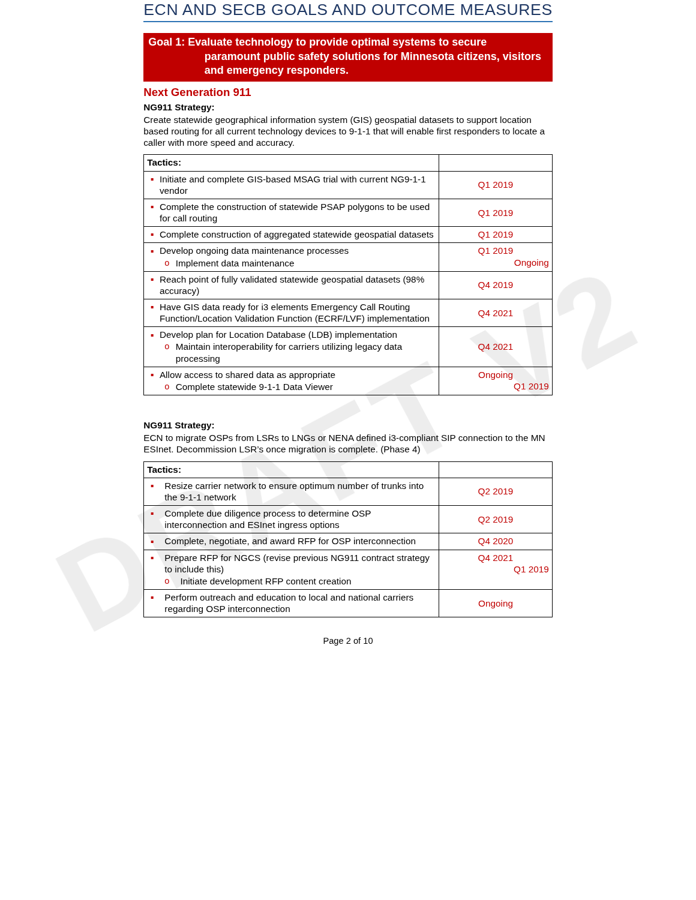DRAFT V2
ECN AND SECB GOALS AND OUTCOME MEASURES
Goal 1: Evaluate technology to provide optimal systems to secure paramount public safety solutions for Minnesota citizens, visitors and emergency responders.
Next Generation 911
NG911 Strategy:
Create statewide geographical information system (GIS) geospatial datasets to support location based routing for all current technology devices to 9-1-1 that will enable first responders to locate a caller with more speed and accuracy.
| Tactics: | |
| --- | --- |
| Initiate and complete GIS-based MSAG trial with current NG9-1-1 vendor | Q1 2019 |
| Complete the construction of statewide PSAP polygons to be used for call routing | Q1 2019 |
| Complete construction of aggregated statewide geospatial datasets | Q1 2019 |
| Develop ongoing data maintenance processes Implement data maintenance | Q1 2019 Ongoing |
| Reach point of fully validated statewide geospatial datasets (98% accuracy) | Q4 2019 |
| Have GIS data ready for i3 elements Emergency Call Routing Function/Location Validation Function (ECRF/LVF) implementation | Q4 2021 |
| Develop plan for Location Database (LDB) implementation Maintain interoperability for carriers utilizing legacy data processing | Q4 2021 |
| Allow access to shared data as appropriate Complete statewide 9-1-1 Data Viewer | Ongoing Q1 2019 |
NG911 Strategy:
ECN to migrate OSPs from LSRs to LNGs or NENA defined i3-compliant SIP connection to the MN ESInet. Decommission LSR’s once migration is complete. (Phase 4)
| Tactics: | |
| --- | --- |
| Resize carrier network to ensure optimum number of trunks into the 9-1-1 network | Q2 2019 |
| Complete due diligence process to determine OSP interconnection and ESInet ingress options | Q2 2019 |
| Complete, negotiate, and award RFP for OSP interconnection | Q4 2020 |
| Prepare RFP for NGCS (revise previous NG911 contract strategy to include this) Initiate development RFP content creation | Q4 2021 Q1 2019 |
| Perform outreach and education to local and national carriers regarding OSP interconnection | Ongoing |
Page 2 of 10